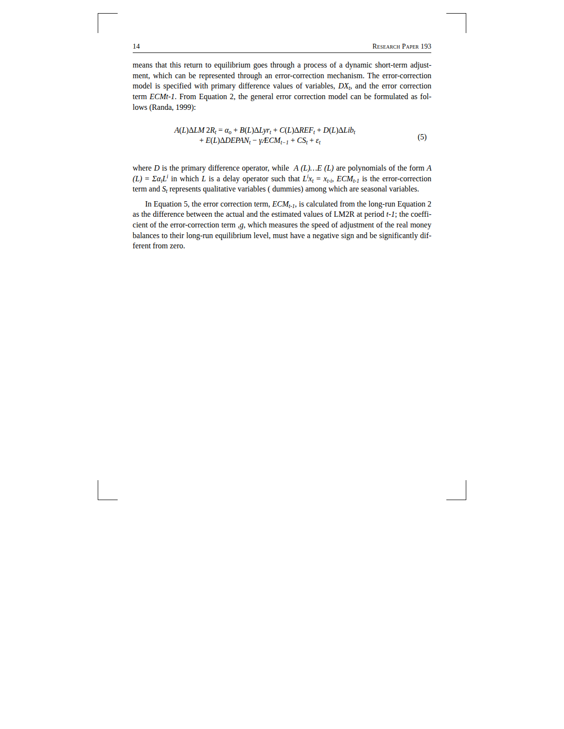14 Research Paper 193
means that this return to equilibrium goes through a process of a dynamic short-term adjustment, which can be represented through an error-correction mechanism. The error-correction model is specified with primary difference values of variables, DXt, and the error correction term ECMt-1. From Equation 2, the general error correction model can be formulated as follows (Randa, 1999):
A(L)ΔLM 2Rt = αo + B(L)ΔLyrt + C(L)ΔREFt + D(L)ΔLibt
+ E(L)ΔDEPANt − γÆCMt−1 + CSt + εt
(5)
where D is the primary difference operator, while A (L)…E (L) are polynomials of the form A (L) = ΣαiLi in which L is a delay operator such that Lixt = xt-i, ECMt-1 is the error-correction term and St represents qualitative variables ( dummies) among which are seasonal variables.
In Equation 5, the error correction term, ECMt-1, is calculated from the long-run Equation 2 as the difference between the actual and the estimated values of LM2R at period t-1; the coefficient of the error-correction term ,g, which measures the speed of adjustment of the real money balances to their long-run equilibrium level, must have a negative sign and be significantly different from zero.